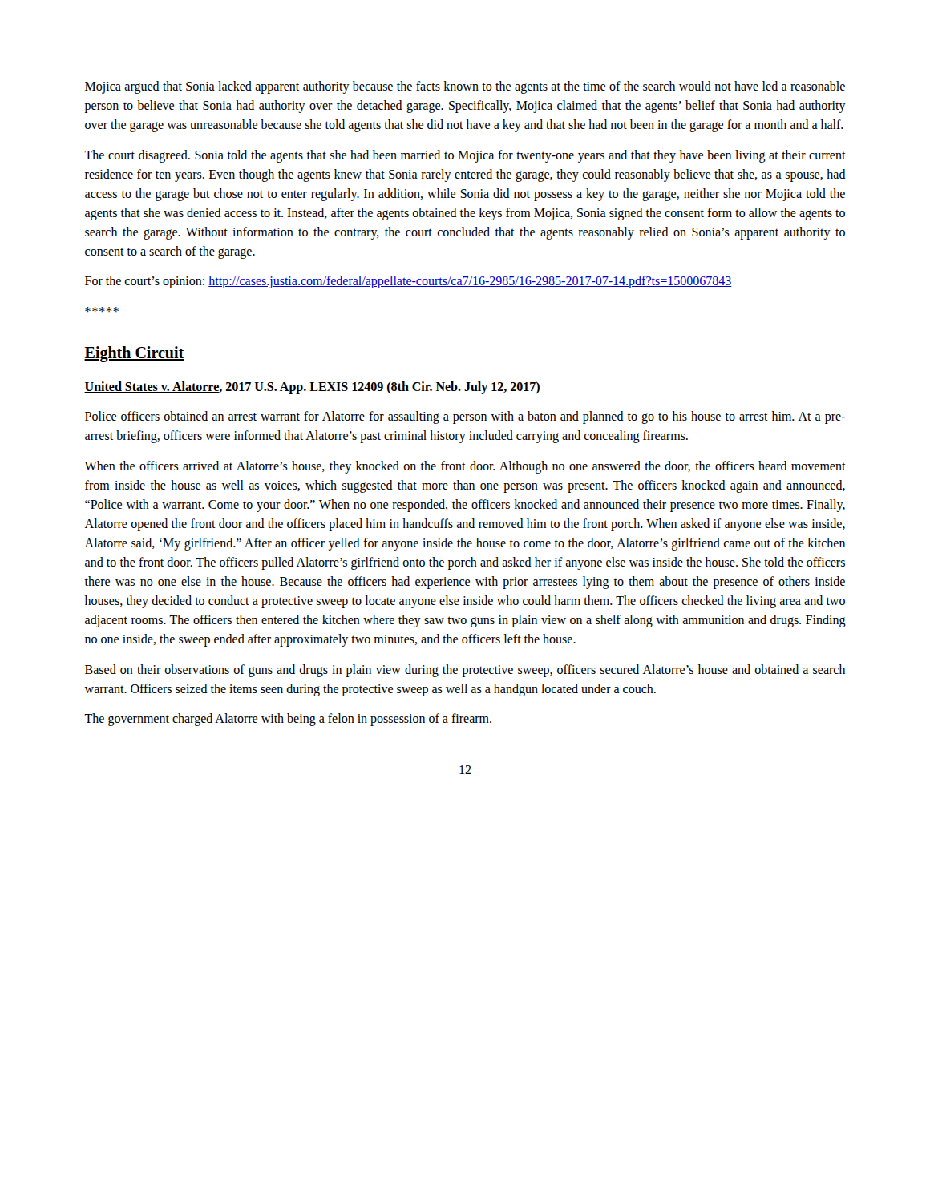Mojica argued that Sonia lacked apparent authority because the facts known to the agents at the time of the search would not have led a reasonable person to believe that Sonia had authority over the detached garage. Specifically, Mojica claimed that the agents’ belief that Sonia had authority over the garage was unreasonable because she told agents that she did not have a key and that she had not been in the garage for a month and a half.
The court disagreed. Sonia told the agents that she had been married to Mojica for twenty-one years and that they have been living at their current residence for ten years. Even though the agents knew that Sonia rarely entered the garage, they could reasonably believe that she, as a spouse, had access to the garage but chose not to enter regularly. In addition, while Sonia did not possess a key to the garage, neither she nor Mojica told the agents that she was denied access to it. Instead, after the agents obtained the keys from Mojica, Sonia signed the consent form to allow the agents to search the garage. Without information to the contrary, the court concluded that the agents reasonably relied on Sonia’s apparent authority to consent to a search of the garage.
For the court’s opinion: http://cases.justia.com/federal/appellate-courts/ca7/16-2985/16-2985-2017-07-14.pdf?ts=1500067843
*****
Eighth Circuit
United States v. Alatorre, 2017 U.S. App. LEXIS 12409 (8th Cir. Neb. July 12, 2017)
Police officers obtained an arrest warrant for Alatorre for assaulting a person with a baton and planned to go to his house to arrest him. At a pre-arrest briefing, officers were informed that Alatorre’s past criminal history included carrying and concealing firearms.
When the officers arrived at Alatorre’s house, they knocked on the front door. Although no one answered the door, the officers heard movement from inside the house as well as voices, which suggested that more than one person was present. The officers knocked again and announced, “Police with a warrant. Come to your door.” When no one responded, the officers knocked and announced their presence two more times. Finally, Alatorre opened the front door and the officers placed him in handcuffs and removed him to the front porch. When asked if anyone else was inside, Alatorre said, ‘My girlfriend.” After an officer yelled for anyone inside the house to come to the door, Alatorre’s girlfriend came out of the kitchen and to the front door. The officers pulled Alatorre’s girlfriend onto the porch and asked her if anyone else was inside the house. She told the officers there was no one else in the house. Because the officers had experience with prior arrestees lying to them about the presence of others inside houses, they decided to conduct a protective sweep to locate anyone else inside who could harm them. The officers checked the living area and two adjacent rooms. The officers then entered the kitchen where they saw two guns in plain view on a shelf along with ammunition and drugs. Finding no one inside, the sweep ended after approximately two minutes, and the officers left the house.
Based on their observations of guns and drugs in plain view during the protective sweep, officers secured Alatorre’s house and obtained a search warrant. Officers seized the items seen during the protective sweep as well as a handgun located under a couch.
The government charged Alatorre with being a felon in possession of a firearm.
12